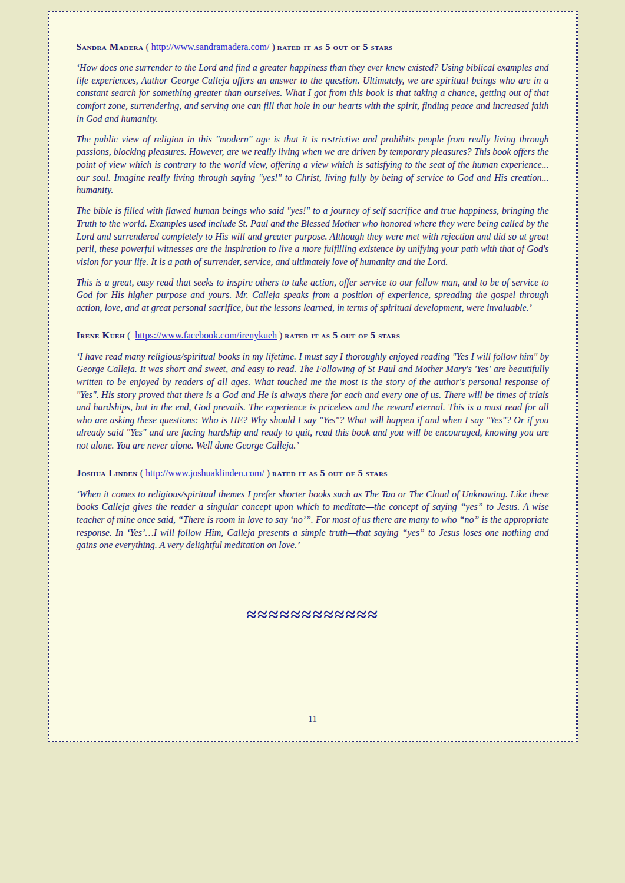Sandra Madera ( http://www.sandramadera.com/ ) rated it as 5 out of 5 stars
‘How does one surrender to the Lord and find a greater happiness than they ever knew existed? Using biblical examples and life experiences, Author George Calleja offers an answer to the question. Ultimately, we are spiritual beings who are in a constant search for something greater than ourselves. What I got from this book is that taking a chance, getting out of that comfort zone, surrendering, and serving one can fill that hole in our hearts with the spirit, finding peace and increased faith in God and humanity.
The public view of religion in this "modern" age is that it is restrictive and prohibits people from really living through passions, blocking pleasures. However, are we really living when we are driven by temporary pleasures? This book offers the point of view which is contrary to the world view, offering a view which is satisfying to the seat of the human experience... our soul. Imagine really living through saying "yes!" to Christ, living fully by being of service to God and His creation... humanity.
The bible is filled with flawed human beings who said "yes!" to a journey of self sacrifice and true happiness, bringing the Truth to the world. Examples used include St. Paul and the Blessed Mother who honored where they were being called by the Lord and surrendered completely to His will and greater purpose. Although they were met with rejection and did so at great peril, these powerful witnesses are the inspiration to live a more fulfilling existence by unifying your path with that of God's vision for your life. It is a path of surrender, service, and ultimately love of humanity and the Lord.
This is a great, easy read that seeks to inspire others to take action, offer service to our fellow man, and to be of service to God for His higher purpose and yours. Mr. Calleja speaks from a position of experience, spreading the gospel through action, love, and at great personal sacrifice, but the lessons learned, in terms of spiritual development, were invaluable.’
Irene Kueh ( https://www.facebook.com/irenykueh ) rated it as 5 out of 5 stars
‘I have read many religious/spiritual books in my lifetime. I must say I thoroughly enjoyed reading "Yes I will follow him" by George Calleja. It was short and sweet, and easy to read. The Following of St Paul and Mother Mary's 'Yes' are beautifully written to be enjoyed by readers of all ages. What touched me the most is the story of the author's personal response of "Yes". His story proved that there is a God and He is always there for each and every one of us. There will be times of trials and hardships, but in the end, God prevails. The experience is priceless and the reward eternal. This is a must read for all who are asking these questions: Who is HE? Why should I say "Yes"? What will happen if and when I say "Yes"? Or if you already said "Yes" and are facing hardship and ready to quit, read this book and you will be encouraged, knowing you are not alone. You are never alone. Well done George Calleja.’
Joshua Linden ( http://www.joshuaklinden.com/ ) rated it as 5 out of 5 stars
‘When it comes to religious/spiritual themes I prefer shorter books such as The Tao or The Cloud of Unknowing. Like these books Calleja gives the reader a singular concept upon which to meditate—the concept of saying “yes” to Jesus. A wise teacher of mine once said, “There is room in love to say ‘no’”. For most of us there are many to who “no” is the appropriate response. In ‘Yes’…I will follow Him, Calleja presents a simple truth—that saying “yes” to Jesus loses one nothing and gains one everything. A very delightful meditation on love.’
≈≈≈≈≈≈≈≈≈≈≈≈
11